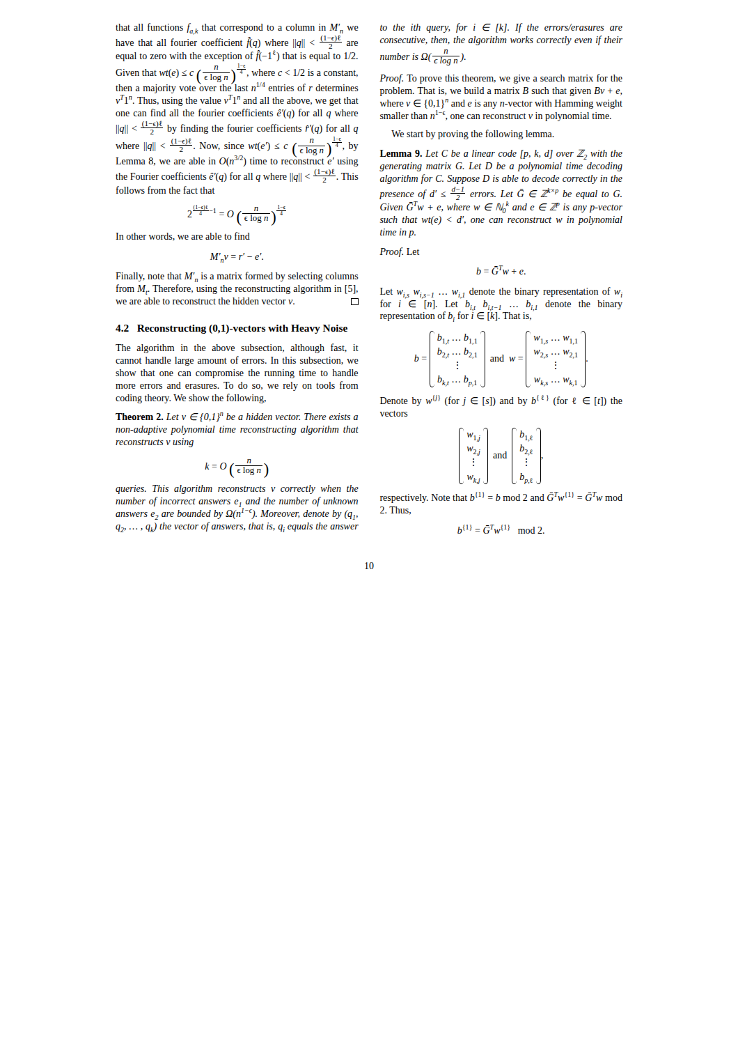that all functions fa,k that correspond to a column in M′n we have that all fourier coefficient f̂(q) where ||q|| < (1−ϵ)ℓ 2 are equal to zero with the exception of f̂(−1ℓ) that is equal to 1/2. Given that wt(e) ≤ c (nϵ log n)1−ϵ 4, where c < 1/2 is a constant, then a majority vote over the last n1/4 entries of r determines vT1n. Thus, using the value vT1n and all the above, we get that one can find all the fourier coefficients ê′(q) for all q where ||q|| < (1−ϵ)ℓ 2 by finding the fourier coefficients r̂′(q) for all q where ||q|| < (1−ϵ)ℓ 2. Now, since wt(e′) ≤ c (nϵ log n)1−ϵ 4, by Lemma 8, we are able in O(n3/2) time to reconstruct e′ using the Fourier coefficients ê′(q) for all q where ||q|| < (1−ϵ)ℓ 2. This follows from the fact that
2(1−ϵ)ℓ 4−1 = O (nϵ log n)1−ϵ 4
In other words, we are able to find
M′nv = r′ − e′.
Finally, note that M′n is a matrix formed by selecting columns from Mt. Therefore, using the reconstructing algorithm in [5], we are able to reconstruct the hidden vector v.
4.2 Reconstructing (0,1)-vectors with Heavy Noise
The algorithm in the above subsection, although fast, it cannot handle large amount of errors. In this subsection, we show that one can compromise the running time to handle more errors and erasures. To do so, we rely on tools from coding theory. We show the following,
Theorem 2. Let v ∈ {0,1}n be a hidden vector. There exists a non-adaptive polynomial time reconstructing algorithm that reconstructs v using
k = O (nϵ log n)
queries. This algorithm reconstructs v correctly when the number of incorrect answers e1 and the number of unknown answers e2 are bounded by Ω(n1−ϵ). Moreover, denote by (q1, q2, … , qk) the vector of answers, that is, qi equals the answer to the ith query, for i ∈ [k]. If the errors/erasures are consecutive, then, the algorithm works correctly even if their number is Ω(nϵ log n).
Proof. To prove this theorem, we give a search matrix for the problem. That is, we build a matrix B such that given Bv + e, where v ∈ {0,1}n and e is any n-vector with Hamming weight smaller than n1−ϵ, one can reconstruct v in polynomial time.
We start by proving the following lemma.
Lemma 9. Let C be a linear code [p, k, d] over ℤ2 with the generating matrix G. Let D be a polynomial time decoding algorithm for C. Suppose D is able to decode correctly in the presence of d′ ≤ d−12 errors. Let Ḡ ∈ ℤk×p be equal to G. Given ḠTw + e, where w ∈ ℕ0k and e ∈ ℤp is any p-vector such that wt(e) < d′, one can reconstruct w in polynomial time in p.
Proof. Let
b = ḠTw + e.
Let wi,s wi,s−1 … wi,1 denote the binary representation of wi for i ∈ [n]. Let bi,t bi,t−1 … bi,1 denote the binary representation of bi for i ∈ [k]. That is,
b = b1,t … b1,1 b2,t … b2,1 ⋮ bk,t … bp,1 and w = w1,s … w1,1 w2,s … w2,1 ⋮ wk,s … wk,1 .
Denote by w{j} (for j ∈ [s]) and by b{ℓ} (for ℓ ∈ [t]) the vectors
w1,j w2,j ⋮ wk,j and b1,ℓ b2,ℓ ⋮ bp,ℓ ,
respectively. Note that b{1} = b mod 2 and ḠTw{1} = ḠTw mod 2. Thus,
b{1} = ḠTw{1} mod 2.
10